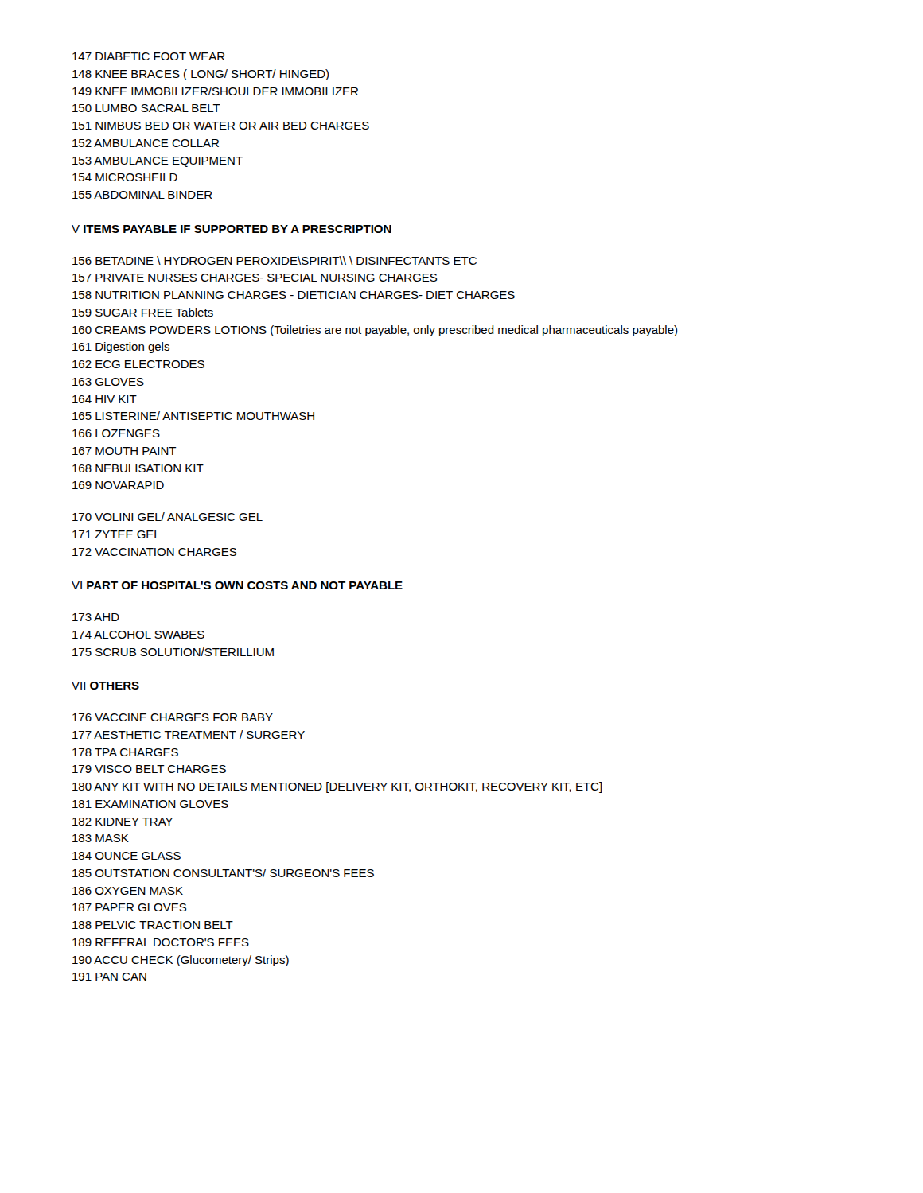147 DIABETIC FOOT WEAR
148 KNEE BRACES ( LONG/ SHORT/ HINGED)
149 KNEE IMMOBILIZER/SHOULDER IMMOBILIZER
150 LUMBO SACRAL BELT
151 NIMBUS BED OR WATER OR AIR BED CHARGES
152 AMBULANCE COLLAR
153 AMBULANCE EQUIPMENT
154 MICROSHEILD
155 ABDOMINAL BINDER
V ITEMS PAYABLE IF SUPPORTED BY A PRESCRIPTION
156 BETADINE \ HYDROGEN PEROXIDE\SPIRIT\\ \ DISINFECTANTS ETC
157 PRIVATE NURSES CHARGES- SPECIAL NURSING CHARGES
158 NUTRITION PLANNING CHARGES - DIETICIAN CHARGES- DIET CHARGES
159 SUGAR FREE Tablets
160 CREAMS POWDERS LOTIONS (Toiletries are not payable, only prescribed medical pharmaceuticals payable)
161 Digestion gels
162 ECG ELECTRODES
163 GLOVES
164 HIV KIT
165 LISTERINE/ ANTISEPTIC MOUTHWASH
166 LOZENGES
167 MOUTH PAINT
168 NEBULISATION KIT
169 NOVARAPID
170 VOLINI GEL/ ANALGESIC GEL
171 ZYTEE GEL
172 VACCINATION CHARGES
VI PART OF HOSPITAL'S OWN COSTS AND NOT PAYABLE
173 AHD
174 ALCOHOL SWABES
175 SCRUB SOLUTION/STERILLIUM
VII OTHERS
176 VACCINE CHARGES FOR BABY
177 AESTHETIC TREATMENT / SURGERY
178 TPA CHARGES
179 VISCO BELT CHARGES
180 ANY KIT WITH NO DETAILS MENTIONED [DELIVERY KIT, ORTHOKIT, RECOVERY KIT, ETC]
181 EXAMINATION GLOVES
182 KIDNEY TRAY
183 MASK
184 OUNCE GLASS
185 OUTSTATION CONSULTANT'S/ SURGEON'S FEES
186 OXYGEN MASK
187 PAPER GLOVES
188 PELVIC TRACTION BELT
189 REFERAL DOCTOR'S FEES
190 ACCU CHECK (Glucometery/ Strips)
191 PAN CAN